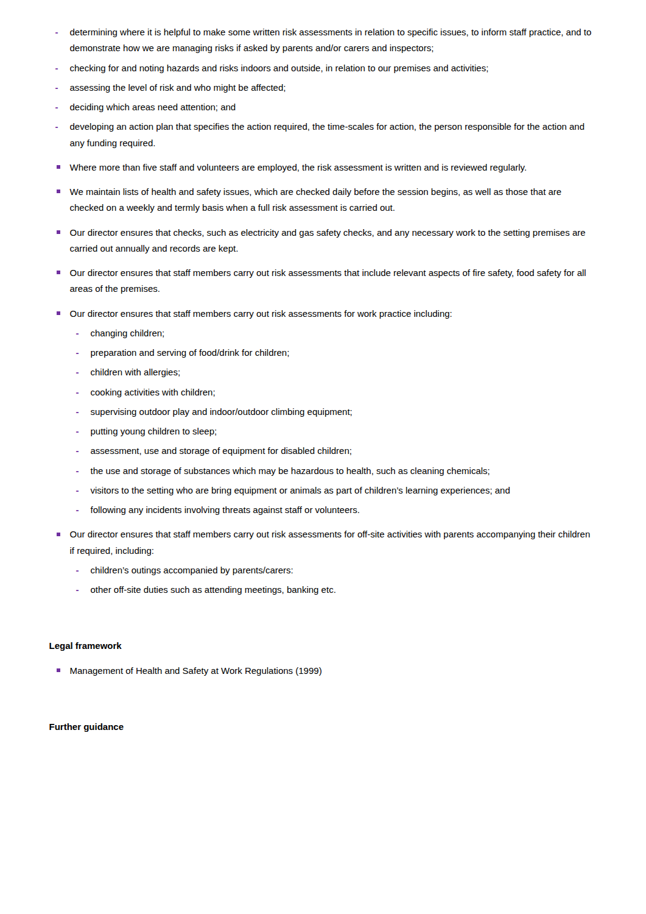determining where it is helpful to make some written risk assessments in relation to specific issues, to inform staff practice, and to demonstrate how we are managing risks if asked by parents and/or carers and inspectors;
checking for and noting hazards and risks indoors and outside, in relation to our premises and activities;
assessing the level of risk and who might be affected;
deciding which areas need attention; and
developing an action plan that specifies the action required, the time-scales for action, the person responsible for the action and any funding required.
Where more than five staff and volunteers are employed, the risk assessment is written and is reviewed regularly.
We maintain lists of health and safety issues, which are checked daily before the session begins, as well as those that are checked on a weekly and termly basis when a full risk assessment is carried out.
Our director ensures that checks, such as electricity and gas safety checks, and any necessary work to the setting premises are carried out annually and records are kept.
Our director ensures that staff members carry out risk assessments that include relevant aspects of fire safety, food safety for all areas of the premises.
Our director ensures that staff members carry out risk assessments for work practice including:
changing children;
preparation and serving of food/drink for children;
children with allergies;
cooking activities with children;
supervising outdoor play and indoor/outdoor climbing equipment;
putting young children to sleep;
assessment, use and storage of equipment for disabled children;
the use and storage of substances which may be hazardous to health, such as cleaning chemicals;
visitors to the setting who are bring equipment or animals as part of children’s learning experiences; and
following any incidents involving threats against staff or volunteers.
Our director ensures that staff members carry out risk assessments for off-site activities with parents accompanying their children if required, including:
children’s outings accompanied by parents/carers:
other off-site duties such as attending meetings, banking etc.
Legal framework
Management of Health and Safety at Work Regulations (1999)
Further guidance